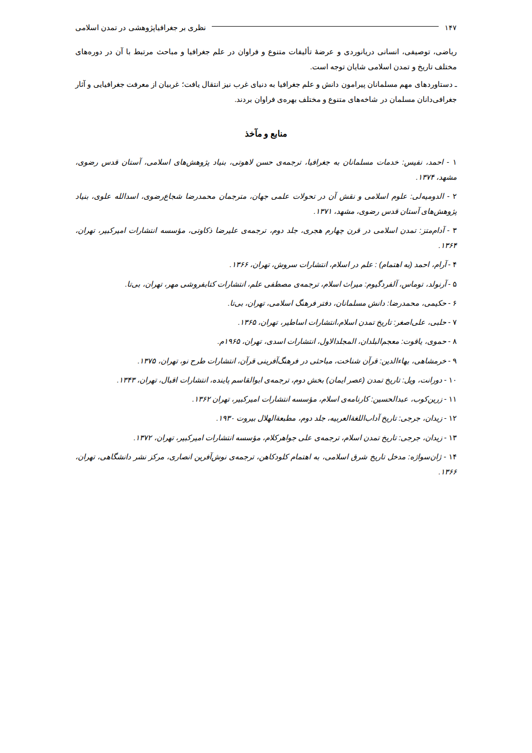۱۴۷ نظری بر جغرافیاپژوهشی در تمدن اسلامی
ریاضی، توصیفی، انسانی دریانوردی و عرضهٔ تألیفات متنوع و فراوان در علم جغرافیا و مباحث مرتبط با آن در دوره‌های مختلف تاریخ و تمدن اسلامی شایان توجه است.
ـ دستاوردهای مهم مسلمانان پیرامون دانش و علم جغرافیا به دنیای غرب نیز انتقال یافت؛ غربیان از معرفت جغرافیایی و آثار جغرافی‌دانان مسلمان در شاخه‌های متنوع و مختلف بهره‌ی فراوان بردند.
منابع و مآخذ
۱ - احمد، نفیس: خدمات مسلمانان به جغرافیا، ترجمه‌ی حسن لاهوتی، بنیاد پژوهش‌های اسلامی، آستان قدس رضوی، مشهد، ۱۳۷۴.
۲ - الدومیه‌لی: علوم اسلامی و نقش آن در تحولات علمی جهان، مترجمان محمدرضا شجاع‌رضوی، اسدالله علوی، بنیاد پژوهش‌های آستان قدس رضوی، مشهد، ۱۳۷۱.
۳ - آدام‌متز: تمدن اسلامی در قرن چهارم هجری، جلد دوم، ترجمه‌ی علیرضا ذکاوتی، مؤسسه انتشارات امیرکبیر، تهران، ۱۳۶۴.
۴ - آرام، احمد (به اهتمام) : علم در اسلام، انتشارات سروش، تهران، ۱۳۶۶.
۵ - آرنولد، توماس، آلفردگیوم: میراث اسلام، ترجمه‌ی مصطفی علم، انتشارات کتابفروشی مهر، تهران، بی‌تا.
۶ - حکیمی، محمدرضا: دانش مسلمانان، دفتر فرهنگ اسلامی، تهران، بی‌تا.
۷ - حلبی، علی‌اصغر: تاریخ تمدن اسلام،انتشارات اساطیر، تهران، ۱۳۶۵.
۸ - حموی، یاقوت: معجم‌البلدان، المجلدالاول، انتشارات اسدی، تهران، ۱۹۶۵م.
۹ - خرمشاهی، بهاءالدین: قرآن شناخت، مباحثی در فرهنگ‌آفرینی قرآن، انتشارات طرح نو، تهران، ۱۳۷۵.
۱۰ - دورانت، ویل: تاریخ تمدن (عصر ایمان) بخش دوم، ترجمه‌ی ابوالقاسم پاینده، انتشارات اقبال، تهران، ۱۳۴۳.
۱۱ - زرین‌کوب، عبدالحسین: کارنامه‌ی اسلام، مؤسسه انتشارات امیرکبیر، تهران ۱۳۶۲.
۱۲ - زیدان، جرجی: تاریخ آداب‌اللغةالعربیه، جلد دوم، مطبعةالهلال بیروت ۱۹۳۰.
۱۳ - زیدان، جرجی: تاریخ تمدن اسلام، ترجمه‌ی علی جواهرکلام، مؤسسه انتشارات امیرکبیر، تهران، ۱۳۷۲.
۱۴ - ژان‌سواژه: مدخل تاریخ شرق اسلامی، به اهتمام کلودکاهن، ترجمه‌ی نوش‌آفرین انصاری، مرکز نشر دانشگاهی، تهران، ۱۳۶۶.